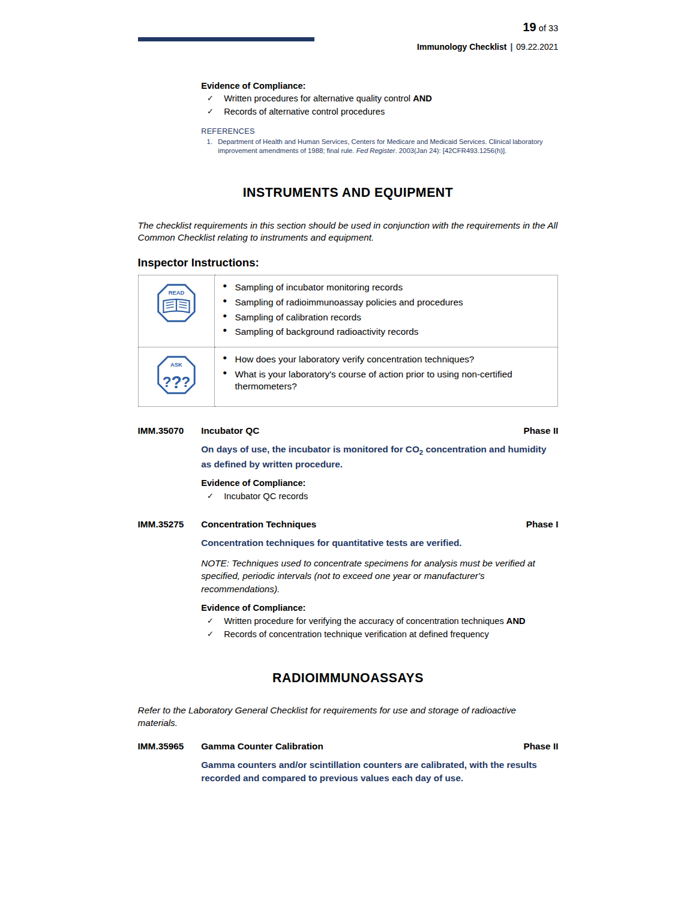19 of 33
Immunology Checklist|09.22.2021
Evidence of Compliance:
Written procedures for alternative quality control AND
Records of alternative control procedures
REFERENCES
Department of Health and Human Services, Centers for Medicare and Medicaid Services. Clinical laboratory improvement amendments of 1988; final rule. Fed Register. 2003(Jan 24): [42CFR493.1256(h)].
INSTRUMENTS AND EQUIPMENT
The checklist requirements in this section should be used in conjunction with the requirements in the All Common Checklist relating to instruments and equipment.
Inspector Instructions:
| READ | Sampling of incubator monitoring records Sampling of radioimmunoassay policies and procedures Sampling of calibration records Sampling of background radioactivity records |
| ASK ? ? ? | How does your laboratory verify concentration techniques? What is your laboratory's course of action prior to using non-certified thermometers? |
IMM.35070
Incubator QC
Phase II
On days of use, the incubator is monitored for CO2 concentration and humidity as defined by written procedure.
Evidence of Compliance:
Incubator QC records
IMM.35275
Concentration Techniques
Phase I
Concentration techniques for quantitative tests are verified.
NOTE: Techniques used to concentrate specimens for analysis must be verified at specified, periodic intervals (not to exceed one year or manufacturer's recommendations).
Evidence of Compliance:
Written procedure for verifying the accuracy of concentration techniques AND
Records of concentration technique verification at defined frequency
RADIOIMMUNOASSAYS
Refer to the Laboratory General Checklist for requirements for use and storage of radioactive materials.
IMM.35965
Gamma Counter Calibration
Phase II
Gamma counters and/or scintillation counters are calibrated, with the results recorded and compared to previous values each day of use.